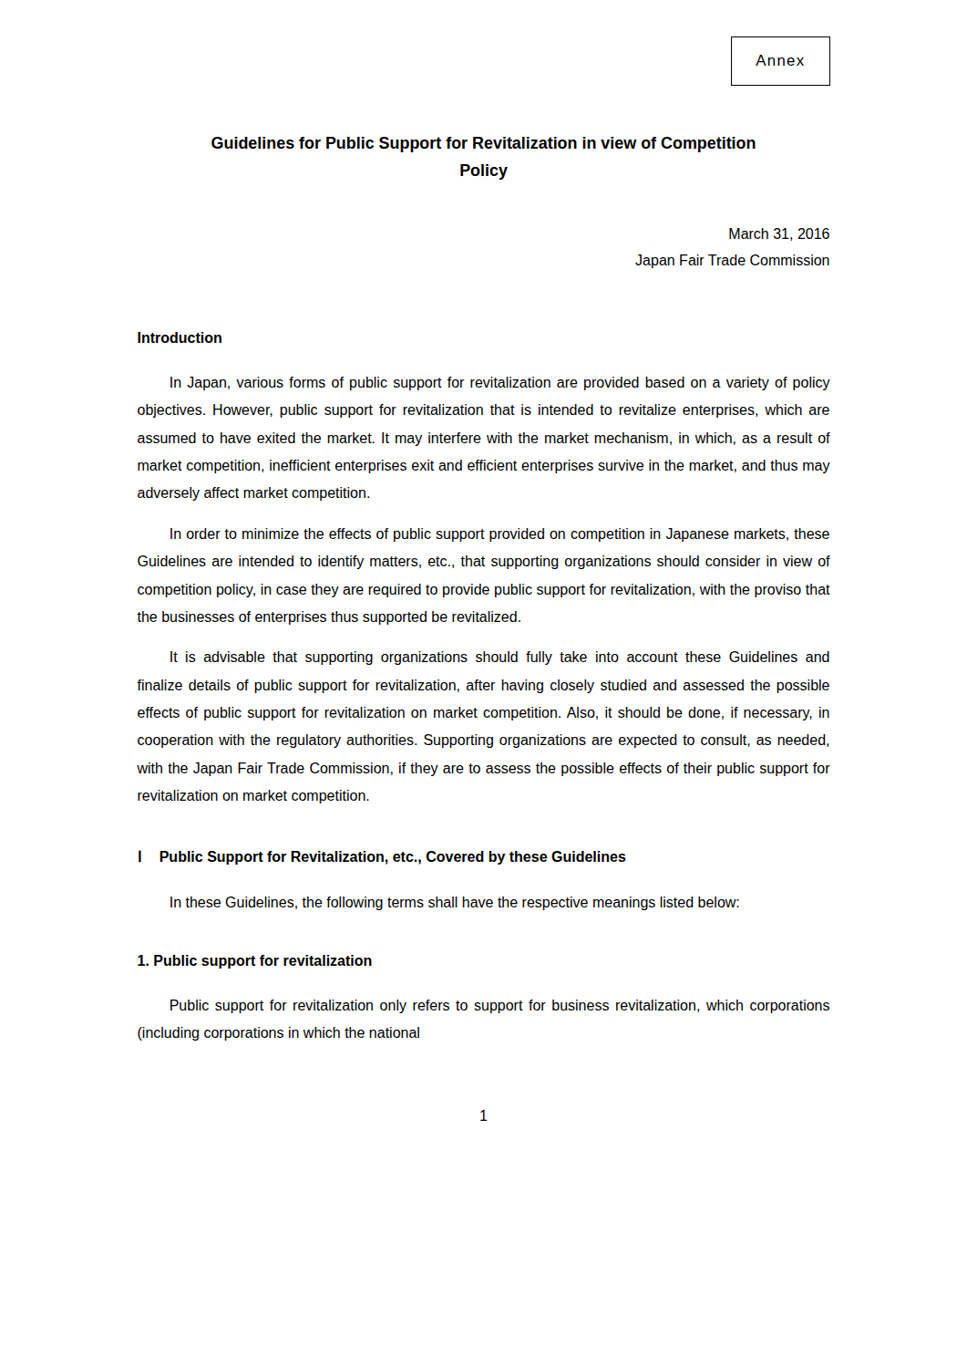Annex
Guidelines for Public Support for Revitalization in view of Competition
Policy
March 31, 2016
Japan Fair Trade Commission
Introduction
In Japan, various forms of public support for revitalization are provided based on a variety of policy objectives. However, public support for revitalization that is intended to revitalize enterprises, which are assumed to have exited the market. It may interfere with the market mechanism, in which, as a result of market competition, inefficient enterprises exit and efficient enterprises survive in the market, and thus may adversely affect market competition.
In order to minimize the effects of public support provided on competition in Japanese markets, these Guidelines are intended to identify matters, etc., that supporting organizations should consider in view of competition policy, in case they are required to provide public support for revitalization, with the proviso that the businesses of enterprises thus supported be revitalized.
It is advisable that supporting organizations should fully take into account these Guidelines and finalize details of public support for revitalization, after having closely studied and assessed the possible effects of public support for revitalization on market competition. Also, it should be done, if necessary, in cooperation with the regulatory authorities. Supporting organizations are expected to consult, as needed, with the Japan Fair Trade Commission, if they are to assess the possible effects of their public support for revitalization on market competition.
ⅠPublic Support for Revitalization, etc., Covered by these Guidelines
In these Guidelines, the following terms shall have the respective meanings listed below:
1. Public support for revitalization
Public support for revitalization only refers to support for business revitalization, which corporations (including corporations in which the national
1